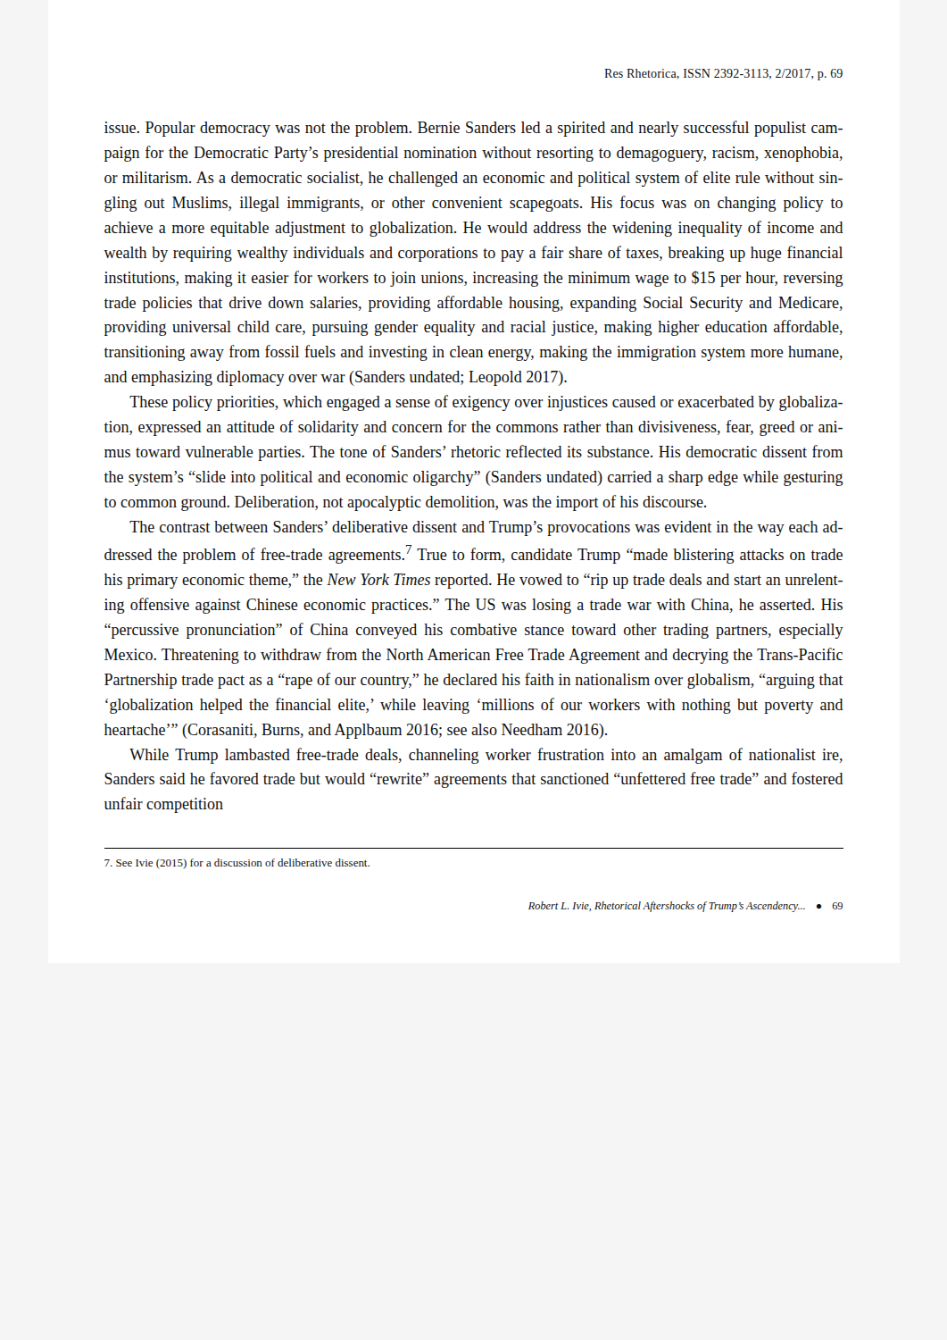Res Rhetorica, ISSN 2392-3113, 2/2017, p. 69
issue. Popular democracy was not the problem. Bernie Sanders led a spirited and nearly successful populist campaign for the Democratic Party’s presidential nomination without resorting to demagoguery, racism, xenophobia, or militarism. As a democratic socialist, he challenged an economic and political system of elite rule without singling out Muslims, illegal immigrants, or other convenient scapegoats. His focus was on changing policy to achieve a more equitable adjustment to globalization. He would address the widening inequality of income and wealth by requiring wealthy individuals and corporations to pay a fair share of taxes, breaking up huge financial institutions, making it easier for workers to join unions, increasing the minimum wage to $15 per hour, reversing trade policies that drive down salaries, providing affordable housing, expanding Social Security and Medicare, providing universal child care, pursuing gender equality and racial justice, making higher education affordable, transitioning away from fossil fuels and investing in clean energy, making the immigration system more humane, and emphasizing diplomacy over war (Sanders undated; Leopold 2017).
These policy priorities, which engaged a sense of exigency over injustices caused or exacerbated by globalization, expressed an attitude of solidarity and concern for the commons rather than divisiveness, fear, greed or animus toward vulnerable parties. The tone of Sanders’ rhetoric reflected its substance. His democratic dissent from the system’s “slide into political and economic oligarchy” (Sanders undated) carried a sharp edge while gesturing to common ground. Deliberation, not apocalyptic demolition, was the import of his discourse.
The contrast between Sanders’ deliberative dissent and Trump’s provocations was evident in the way each addressed the problem of free-trade agreements.7 True to form, candidate Trump “made blistering attacks on trade his primary economic theme,” the New York Times reported. He vowed to “rip up trade deals and start an unrelenting offensive against Chinese economic practices.” The US was losing a trade war with China, he asserted. His “percussive pronunciation” of China conveyed his combative stance toward other trading partners, especially Mexico. Threatening to withdraw from the North American Free Trade Agreement and decrying the Trans-Pacific Partnership trade pact as a “rape of our country,” he declared his faith in nationalism over globalism, “arguing that ‘globalization helped the financial elite,’ while leaving ‘millions of our workers with nothing but poverty and heartache’” (Corasaniti, Burns, and Applbaum 2016; see also Needham 2016).
While Trump lambasted free-trade deals, channeling worker frustration into an amalgam of nationalist ire, Sanders said he favored trade but would “rewrite” agreements that sanctioned “unfettered free trade” and fostered unfair competition
7. See Ivie (2015) for a discussion of deliberative dissent.
Robert L. Ivie, Rhetorical Aftershocks of Trump’s Ascendency... ● 69